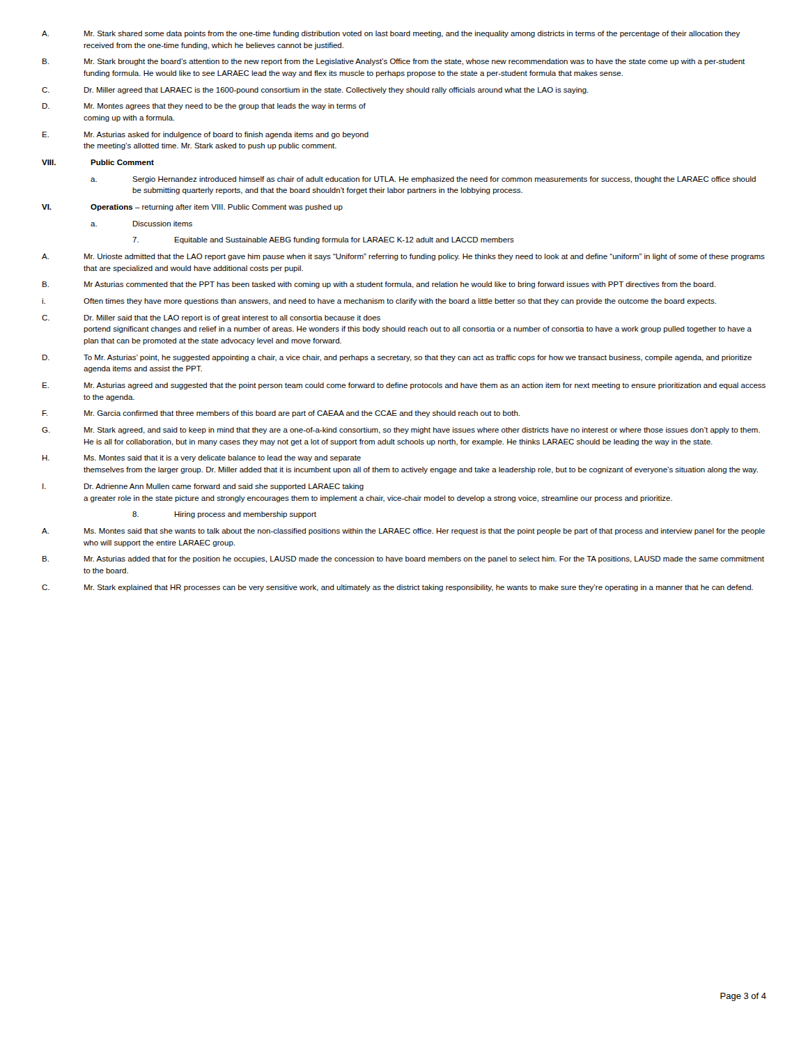| A. | Mr. Stark shared some data points from the one-time funding distribution voted on last board meeting, and the inequality among districts in terms of the percentage of their allocation they received from the one-time funding, which he believes cannot be justified. |
| B. | Mr. Stark brought the board’s attention to the new report from the Legislative Analyst’s Office from the state, whose new recommendation was to have the state come up with a per-student funding formula. He would like to see LARAEC lead the way and flex its muscle to perhaps propose to the state a per-student formula that makes sense. |
| C. | Dr. Miller agreed that LARAEC is the 1600-pound consortium in the state. Collectively they should rally officials around what the LAO is saying. |
| D. | Mr. Montes agrees that they need to be the group that leads the way in terms of coming up with a formula. |
| E. | Mr. Asturias asked for indulgence of board to finish agenda items and go beyond the meeting’s allotted time. Mr. Stark asked to push up public comment. |
| VIII. | Public Comment |
| a. | Sergio Hernandez introduced himself as chair of adult education for UTLA. He emphasized the need for common measurements for success, thought the LARAEC office should be submitting quarterly reports, and that the board shouldn’t forget their labor partners in the lobbying process. |
| VI. | Operations – returning after item VIII. Public Comment was pushed up |
| a. | Discussion items |
| 7. | Equitable and Sustainable AEBG funding formula for LARAEC K-12 adult and LACCD members |
| A. | Mr. Urioste admitted that the LAO report gave him pause when it says “Uniform” referring to funding policy. He thinks they need to look at and define “uniform” in light of some of these programs that are specialized and would have additional costs per pupil. |
| B. | Mr Asturias commented that the PPT has been tasked with coming up with a student formula, and in relation he would like to bring forward issues with PPT directives from the board. |
| i. | Often times they have more questions than answers, and need to have a mechanism to clarify with the board a little better so that they can provide the outcome the board expects. |
| C. | Dr. Miller said that the LAO report is of great interest to all consortia because it does portend significant changes and relief in a number of areas. He wonders if this body should reach out to all consortia or a number of consortia to have a work group pulled together to have a plan that can be promoted at the state advocacy level and move forward. |
| D. | To Mr. Asturias’ point, he suggested appointing a chair, a vice chair, and perhaps a secretary, so that they can act as traffic cops for how we transact business, compile agenda, and prioritize agenda items and assist the PPT. |
| E. | Mr. Asturias agreed and suggested that the point person team could come forward to define protocols and have them as an action item for next meeting to ensure prioritization and equal access to the agenda. |
| F. | Mr. Garcia confirmed that three members of this board are part of CAEAA and the CCAE and they should reach out to both. |
| G. | Mr. Stark agreed, and said to keep in mind that they are a one-of-a-kind consortium, so they might have issues where other districts have no interest or where those issues don’t apply to them. He is all for collaboration, but in many cases they may not get a lot of support from adult schools up north, for example. He thinks LARAEC should be leading the way in the state. |
| H. | Ms. Montes said that it is a very delicate balance to lead the way and separate themselves from the larger group. Dr. Miller added that it is incumbent upon all of them to actively engage and take a leadership role, but to be cognizant of everyone’s situation along the way. |
| I. | Dr. Adrienne Ann Mullen came forward and said she supported LARAEC taking a greater role in the state picture and strongly encourages them to implement a chair, vice-chair model to develop a strong voice, streamline our process and prioritize. |
| 8. | Hiring process and membership support |
| A. | Ms. Montes said that she wants to talk about the non-classified positions within the LARAEC office. Her request is that the point people be part of that process and interview panel for the people who will support the entire LARAEC group. |
| B. | Mr. Asturias added that for the position he occupies, LAUSD made the concession to have board members on the panel to select him. For the TA positions, LAUSD made the same commitment to the board. |
| C. | Mr. Stark explained that HR processes can be very sensitive work, and ultimately as the district taking responsibility, he wants to make sure they’re operating in a manner that he can defend. |
Page 3 of 4